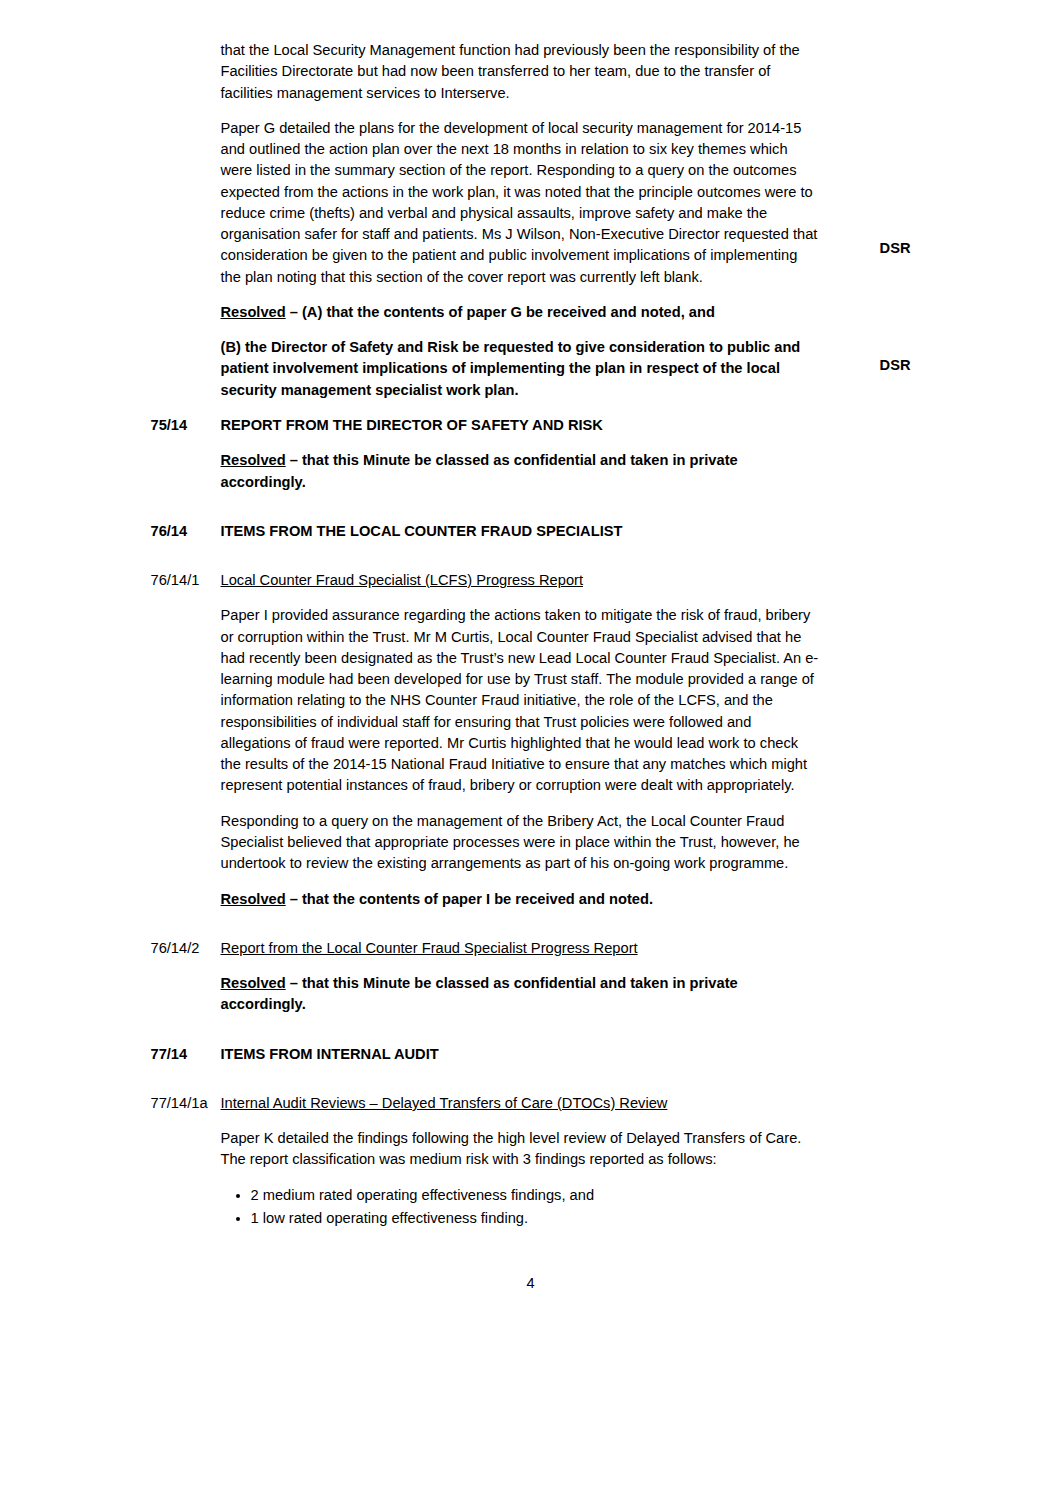that the Local Security Management function had previously been the responsibility of the Facilities Directorate but had now been transferred to her team, due to the transfer of facilities management services to Interserve.
Paper G detailed the plans for the development of local security management for 2014-15 and outlined the action plan over the next 18 months in relation to six key themes which were listed in the summary section of the report. Responding to a query on the outcomes expected from the actions in the work plan, it was noted that the principle outcomes were to reduce crime (thefts) and verbal and physical assaults, improve safety and make the organisation safer for staff and patients. Ms J Wilson, Non-Executive Director requested that consideration be given to the patient and public involvement implications of implementing the plan noting that this section of the cover report was currently left blank.
DSR
Resolved – (A) that the contents of paper G be received and noted, and
(B) the Director of Safety and Risk be requested to give consideration to public and patient involvement implications of implementing the plan in respect of the local security management specialist work plan.
DSR
75/14
REPORT FROM THE DIRECTOR OF SAFETY AND RISK
Resolved – that this Minute be classed as confidential and taken in private accordingly.
76/14
ITEMS FROM THE LOCAL COUNTER FRAUD SPECIALIST
76/14/1
Local Counter Fraud Specialist (LCFS) Progress Report
Paper I provided assurance regarding the actions taken to mitigate the risk of fraud, bribery or corruption within the Trust. Mr M Curtis, Local Counter Fraud Specialist advised that he had recently been designated as the Trust’s new Lead Local Counter Fraud Specialist. An e-learning module had been developed for use by Trust staff. The module provided a range of information relating to the NHS Counter Fraud initiative, the role of the LCFS, and the responsibilities of individual staff for ensuring that Trust policies were followed and allegations of fraud were reported. Mr Curtis highlighted that he would lead work to check the results of the 2014-15 National Fraud Initiative to ensure that any matches which might represent potential instances of fraud, bribery or corruption were dealt with appropriately.
Responding to a query on the management of the Bribery Act, the Local Counter Fraud Specialist believed that appropriate processes were in place within the Trust, however, he undertook to review the existing arrangements as part of his on-going work programme.
Resolved – that the contents of paper I be received and noted.
76/14/2
Report from the Local Counter Fraud Specialist Progress Report
Resolved – that this Minute be classed as confidential and taken in private accordingly.
77/14
ITEMS FROM INTERNAL AUDIT
77/14/1a
Internal Audit Reviews – Delayed Transfers of Care (DTOCs) Review
Paper K detailed the findings following the high level review of Delayed Transfers of Care. The report classification was medium risk with 3 findings reported as follows:
2 medium rated operating effectiveness findings, and
1 low rated operating effectiveness finding.
4